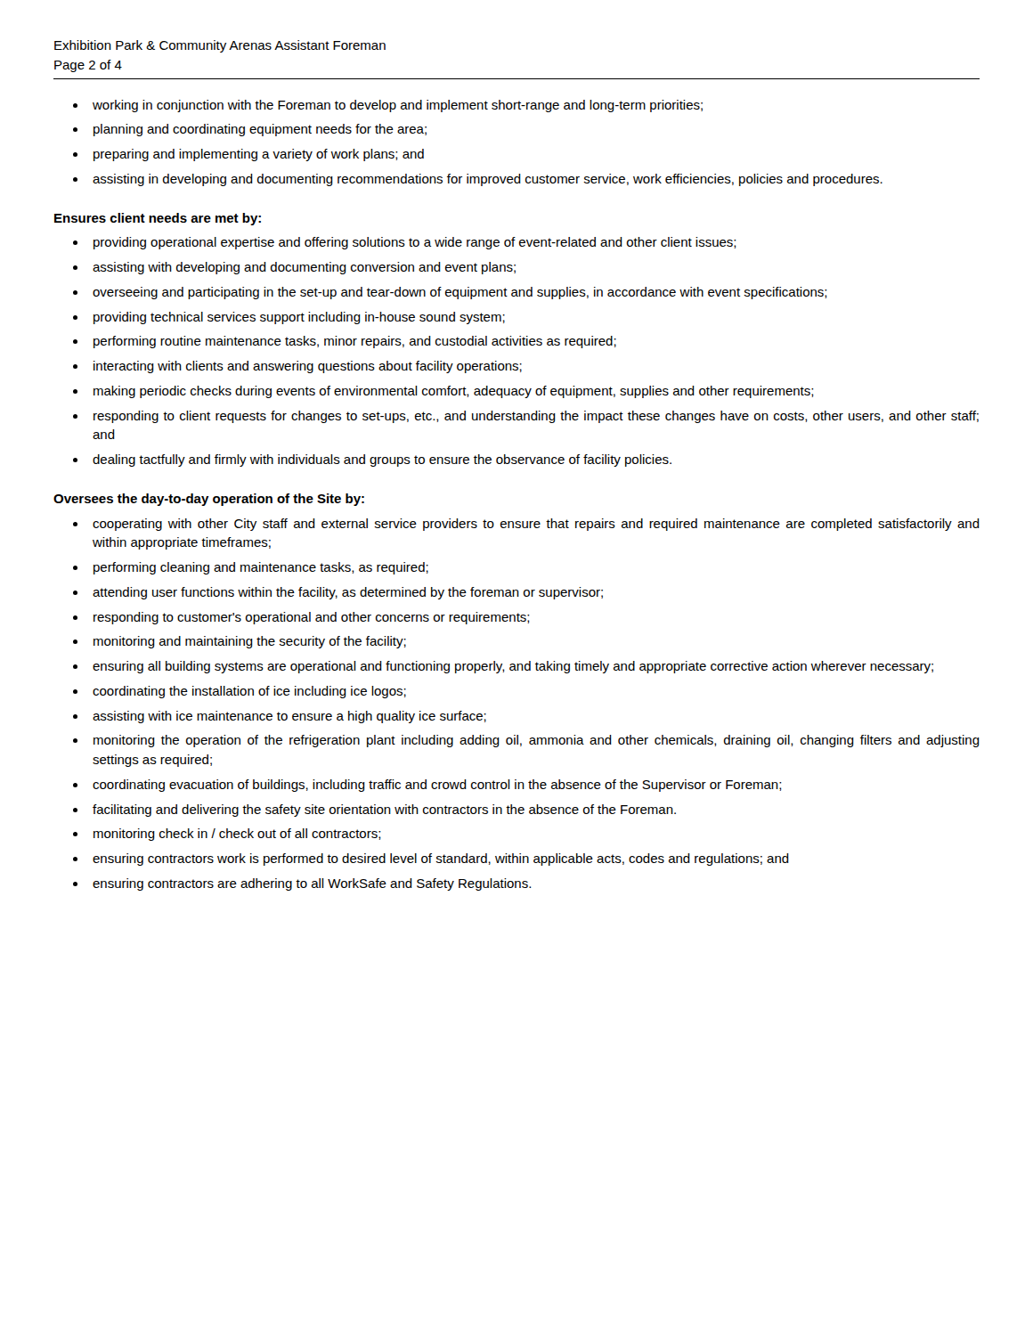Exhibition Park & Community Arenas Assistant Foreman
Page 2 of 4
working in conjunction with the Foreman to develop and implement short-range and long-term priorities;
planning and coordinating equipment needs for the area;
preparing and implementing a variety of work plans; and
assisting in developing and documenting recommendations for improved customer service, work efficiencies, policies and procedures.
Ensures client needs are met by:
providing operational expertise and offering solutions to a wide range of event-related and other client issues;
assisting with developing and documenting conversion and event plans;
overseeing and participating in the set-up and tear-down of equipment and supplies, in accordance with event specifications;
providing technical services support including in-house sound system;
performing routine maintenance tasks, minor repairs, and custodial activities as required;
interacting with clients and answering questions about facility operations;
making periodic checks during events of environmental comfort, adequacy of equipment, supplies and other requirements;
responding to client requests for changes to set-ups, etc., and understanding the impact these changes have on costs, other users, and other staff; and
dealing tactfully and firmly with individuals and groups to ensure the observance of facility policies.
Oversees the day-to-day operation of the Site by:
cooperating with other City staff and external service providers to ensure that repairs and required maintenance are completed satisfactorily and within appropriate timeframes;
performing cleaning and maintenance tasks, as required;
attending user functions within the facility, as determined by the foreman or supervisor;
responding to customer's operational and other concerns or requirements;
monitoring and maintaining the security of the facility;
ensuring all building systems are operational and functioning properly, and taking timely and appropriate corrective action wherever necessary;
coordinating the installation of ice including ice logos;
assisting with ice maintenance to ensure a high quality ice surface;
monitoring the operation of the refrigeration plant including adding oil, ammonia and other chemicals, draining oil, changing filters and adjusting settings as required;
coordinating evacuation of buildings, including traffic and crowd control in the absence of the Supervisor or Foreman;
facilitating and delivering the safety site orientation with contractors in the absence of the Foreman.
monitoring check in / check out of all contractors;
ensuring contractors work is performed to desired level of standard, within applicable acts, codes and regulations; and
ensuring contractors are adhering to all WorkSafe and Safety Regulations.